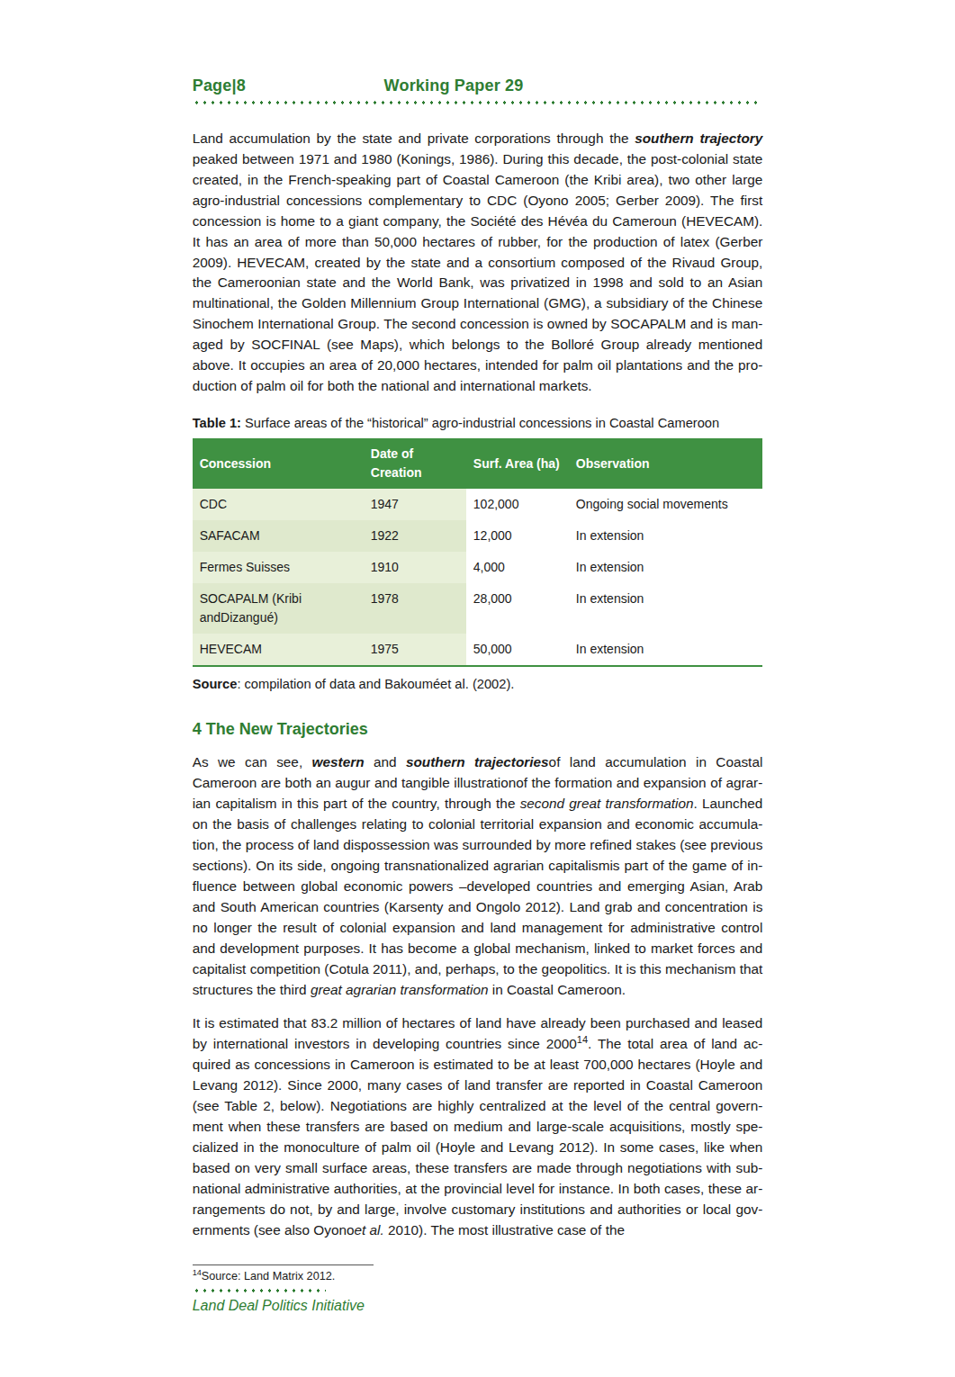Page|8
Working Paper 29
Land accumulation by the state and private corporations through the southern trajectory peaked between 1971 and 1980 (Konings, 1986). During this decade, the post-colonial state created, in the French-speaking part of Coastal Cameroon (the Kribi area), two other large agro-industrial concessions complementary to CDC (Oyono 2005; Gerber 2009). The first concession is home to a giant company, the Société des Hévéa du Cameroun (HEVECAM). It has an area of more than 50,000 hectares of rubber, for the production of latex (Gerber 2009). HEVECAM, created by the state and a consortium composed of the Rivaud Group, the Cameroonian state and the World Bank, was privatized in 1998 and sold to an Asian multinational, the Golden Millennium Group International (GMG), a subsidiary of the Chinese Sinochem International Group. The second concession is owned by SOCAPALM and is managed by SOCFINAL (see Maps), which belongs to the Bolloré Group already mentioned above. It occupies an area of 20,000 hectares, intended for palm oil plantations and the production of palm oil for both the national and international markets.
Table 1: Surface areas of the “historical” agro-industrial concessions in Coastal Cameroon
| Concession | Date of Creation | Surf. Area (ha) | Observation |
| --- | --- | --- | --- |
| CDC | 1947 | 102,000 | Ongoing social movements |
| SAFACAM | 1922 | 12,000 | In extension |
| Fermes Suisses | 1910 | 4,000 | In extension |
| SOCAPALM (Kribi andDizangué) | 1978 | 28,000 | In extension |
| HEVECAM | 1975 | 50,000 | In extension |
Source: compilation of data and Bakouméet al. (2002).
4 The New Trajectories
As we can see, western and southern trajectoriesof land accumulation in Coastal Cameroon are both an augur and tangible illustrationof the formation and expansion of agrarian capitalism in this part of the country, through the second great transformation. Launched on the basis of challenges relating to colonial territorial expansion and economic accumulation, the process of land dispossession was surrounded by more refined stakes (see previous sections). On its side, ongoing transnationalized agrarian capitalismis part of the game of influence between global economic powers –developed countries and emerging Asian, Arab and South American countries (Karsenty and Ongolo 2012). Land grab and concentration is no longer the result of colonial expansion and land management for administrative control and development purposes. It has become a global mechanism, linked to market forces and capitalist competition (Cotula 2011), and, perhaps, to the geopolitics. It is this mechanism that structures the third great agrarian transformation in Coastal Cameroon.
It is estimated that 83.2 million of hectares of land have already been purchased and leased by international investors in developing countries since 200014. The total area of land acquired as concessions in Cameroon is estimated to be at least 700,000 hectares (Hoyle and Levang 2012). Since 2000, many cases of land transfer are reported in Coastal Cameroon (see Table 2, below). Negotiations are highly centralized at the level of the central government when these transfers are based on medium and large-scale acquisitions, mostly specialized in the monoculture of palm oil (Hoyle and Levang 2012). In some cases, like when based on very small surface areas, these transfers are made through negotiations with subnational administrative authorities, at the provincial level for instance. In both cases, these arrangements do not, by and large, involve customary institutions and authorities or local governments (see also Oyonoet al. 2010). The most illustrative case of the
14Source: Land Matrix 2012.
Land Deal Politics Initiative